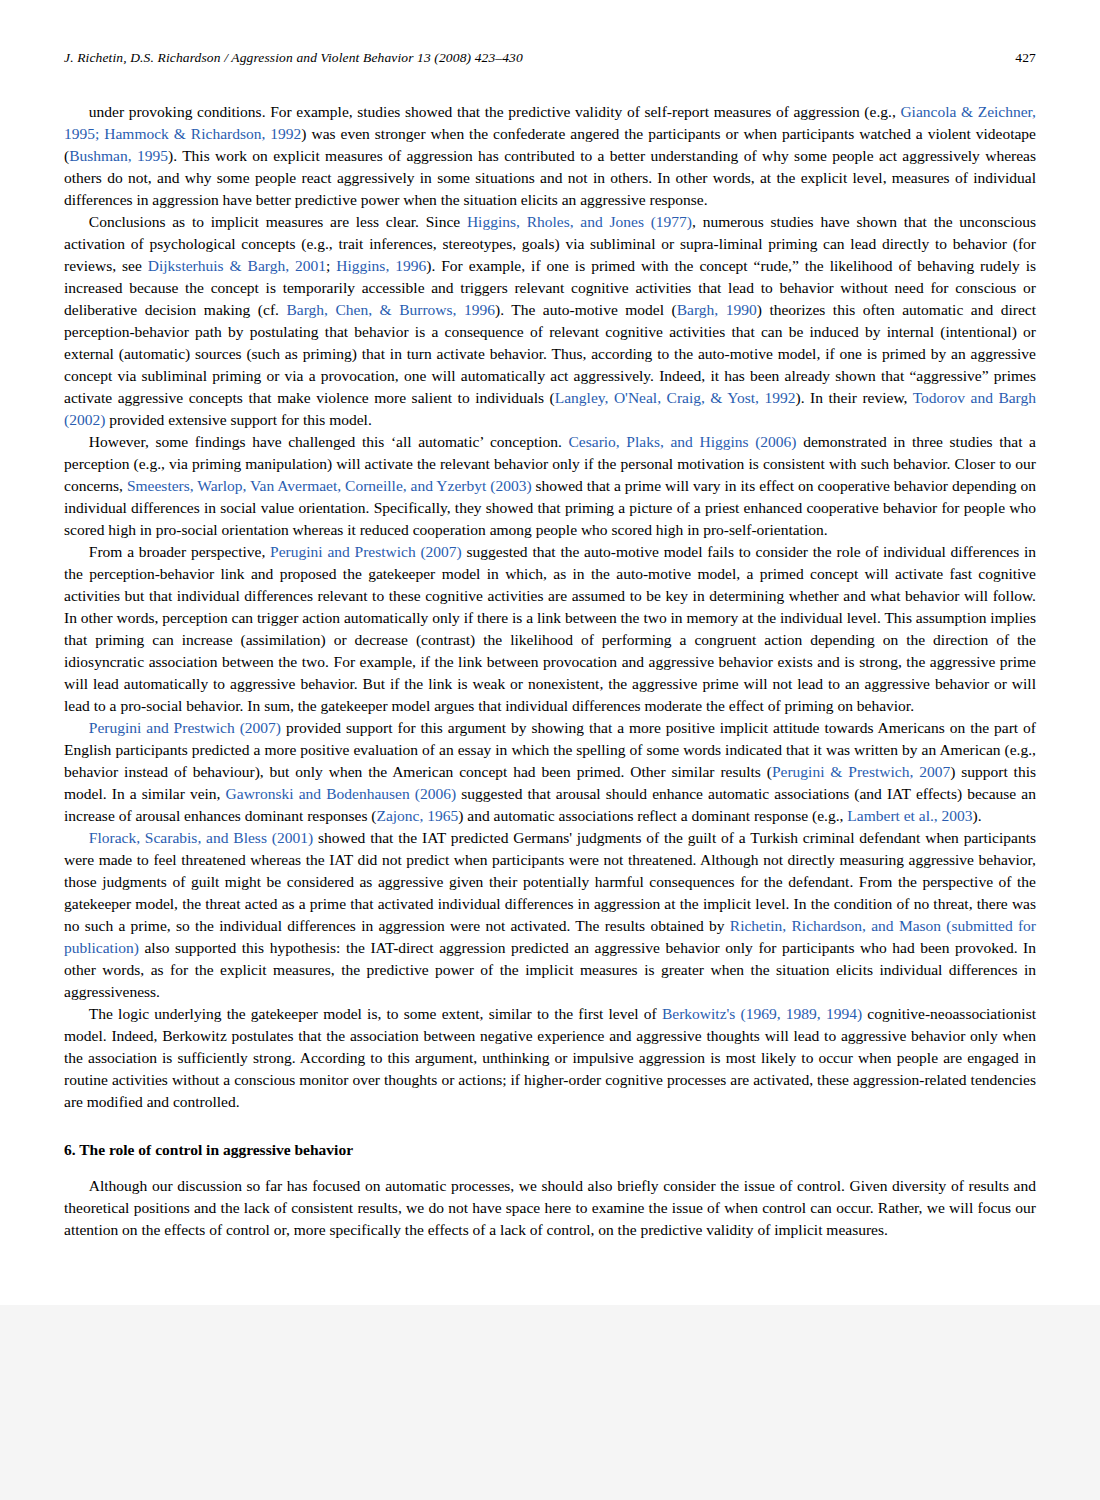J. Richetin, D.S. Richardson / Aggression and Violent Behavior 13 (2008) 423–430 427
under provoking conditions. For example, studies showed that the predictive validity of self-report measures of aggression (e.g., Giancola & Zeichner, 1995; Hammock & Richardson, 1992) was even stronger when the confederate angered the participants or when participants watched a violent videotape (Bushman, 1995). This work on explicit measures of aggression has contributed to a better understanding of why some people act aggressively whereas others do not, and why some people react aggressively in some situations and not in others. In other words, at the explicit level, measures of individual differences in aggression have better predictive power when the situation elicits an aggressive response.
Conclusions as to implicit measures are less clear. Since Higgins, Rholes, and Jones (1977), numerous studies have shown that the unconscious activation of psychological concepts (e.g., trait inferences, stereotypes, goals) via subliminal or supra-liminal priming can lead directly to behavior (for reviews, see Dijksterhuis & Bargh, 2001; Higgins, 1996). For example, if one is primed with the concept “rude,” the likelihood of behaving rudely is increased because the concept is temporarily accessible and triggers relevant cognitive activities that lead to behavior without need for conscious or deliberative decision making (cf. Bargh, Chen, & Burrows, 1996). The auto-motive model (Bargh, 1990) theorizes this often automatic and direct perception-behavior path by postulating that behavior is a consequence of relevant cognitive activities that can be induced by internal (intentional) or external (automatic) sources (such as priming) that in turn activate behavior. Thus, according to the auto-motive model, if one is primed by an aggressive concept via subliminal priming or via a provocation, one will automatically act aggressively. Indeed, it has been already shown that “aggressive” primes activate aggressive concepts that make violence more salient to individuals (Langley, O'Neal, Craig, & Yost, 1992). In their review, Todorov and Bargh (2002) provided extensive support for this model.
However, some findings have challenged this ‘all automatic’ conception. Cesario, Plaks, and Higgins (2006) demonstrated in three studies that a perception (e.g., via priming manipulation) will activate the relevant behavior only if the personal motivation is consistent with such behavior. Closer to our concerns, Smeesters, Warlop, Van Avermaet, Corneille, and Yzerbyt (2003) showed that a prime will vary in its effect on cooperative behavior depending on individual differences in social value orientation. Specifically, they showed that priming a picture of a priest enhanced cooperative behavior for people who scored high in pro-social orientation whereas it reduced cooperation among people who scored high in pro-self-orientation.
From a broader perspective, Perugini and Prestwich (2007) suggested that the auto-motive model fails to consider the role of individual differences in the perception-behavior link and proposed the gatekeeper model in which, as in the auto-motive model, a primed concept will activate fast cognitive activities but that individual differences relevant to these cognitive activities are assumed to be key in determining whether and what behavior will follow. In other words, perception can trigger action automatically only if there is a link between the two in memory at the individual level. This assumption implies that priming can increase (assimilation) or decrease (contrast) the likelihood of performing a congruent action depending on the direction of the idiosyncratic association between the two. For example, if the link between provocation and aggressive behavior exists and is strong, the aggressive prime will lead automatically to aggressive behavior. But if the link is weak or nonexistent, the aggressive prime will not lead to an aggressive behavior or will lead to a pro-social behavior. In sum, the gatekeeper model argues that individual differences moderate the effect of priming on behavior.
Perugini and Prestwich (2007) provided support for this argument by showing that a more positive implicit attitude towards Americans on the part of English participants predicted a more positive evaluation of an essay in which the spelling of some words indicated that it was written by an American (e.g., behavior instead of behaviour), but only when the American concept had been primed. Other similar results (Perugini & Prestwich, 2007) support this model. In a similar vein, Gawronski and Bodenhausen (2006) suggested that arousal should enhance automatic associations (and IAT effects) because an increase of arousal enhances dominant responses (Zajonc, 1965) and automatic associations reflect a dominant response (e.g., Lambert et al., 2003).
Florack, Scarabis, and Bless (2001) showed that the IAT predicted Germans' judgments of the guilt of a Turkish criminal defendant when participants were made to feel threatened whereas the IAT did not predict when participants were not threatened. Although not directly measuring aggressive behavior, those judgments of guilt might be considered as aggressive given their potentially harmful consequences for the defendant. From the perspective of the gatekeeper model, the threat acted as a prime that activated individual differences in aggression at the implicit level. In the condition of no threat, there was no such a prime, so the individual differences in aggression were not activated. The results obtained by Richetin, Richardson, and Mason (submitted for publication) also supported this hypothesis: the IAT-direct aggression predicted an aggressive behavior only for participants who had been provoked. In other words, as for the explicit measures, the predictive power of the implicit measures is greater when the situation elicits individual differences in aggressiveness.
The logic underlying the gatekeeper model is, to some extent, similar to the first level of Berkowitz's (1969, 1989, 1994) cognitive-neoassociationist model. Indeed, Berkowitz postulates that the association between negative experience and aggressive thoughts will lead to aggressive behavior only when the association is sufficiently strong. According to this argument, unthinking or impulsive aggression is most likely to occur when people are engaged in routine activities without a conscious monitor over thoughts or actions; if higher-order cognitive processes are activated, these aggression-related tendencies are modified and controlled.
6. The role of control in aggressive behavior
Although our discussion so far has focused on automatic processes, we should also briefly consider the issue of control. Given diversity of results and theoretical positions and the lack of consistent results, we do not have space here to examine the issue of when control can occur. Rather, we will focus our attention on the effects of control or, more specifically the effects of a lack of control, on the predictive validity of implicit measures.